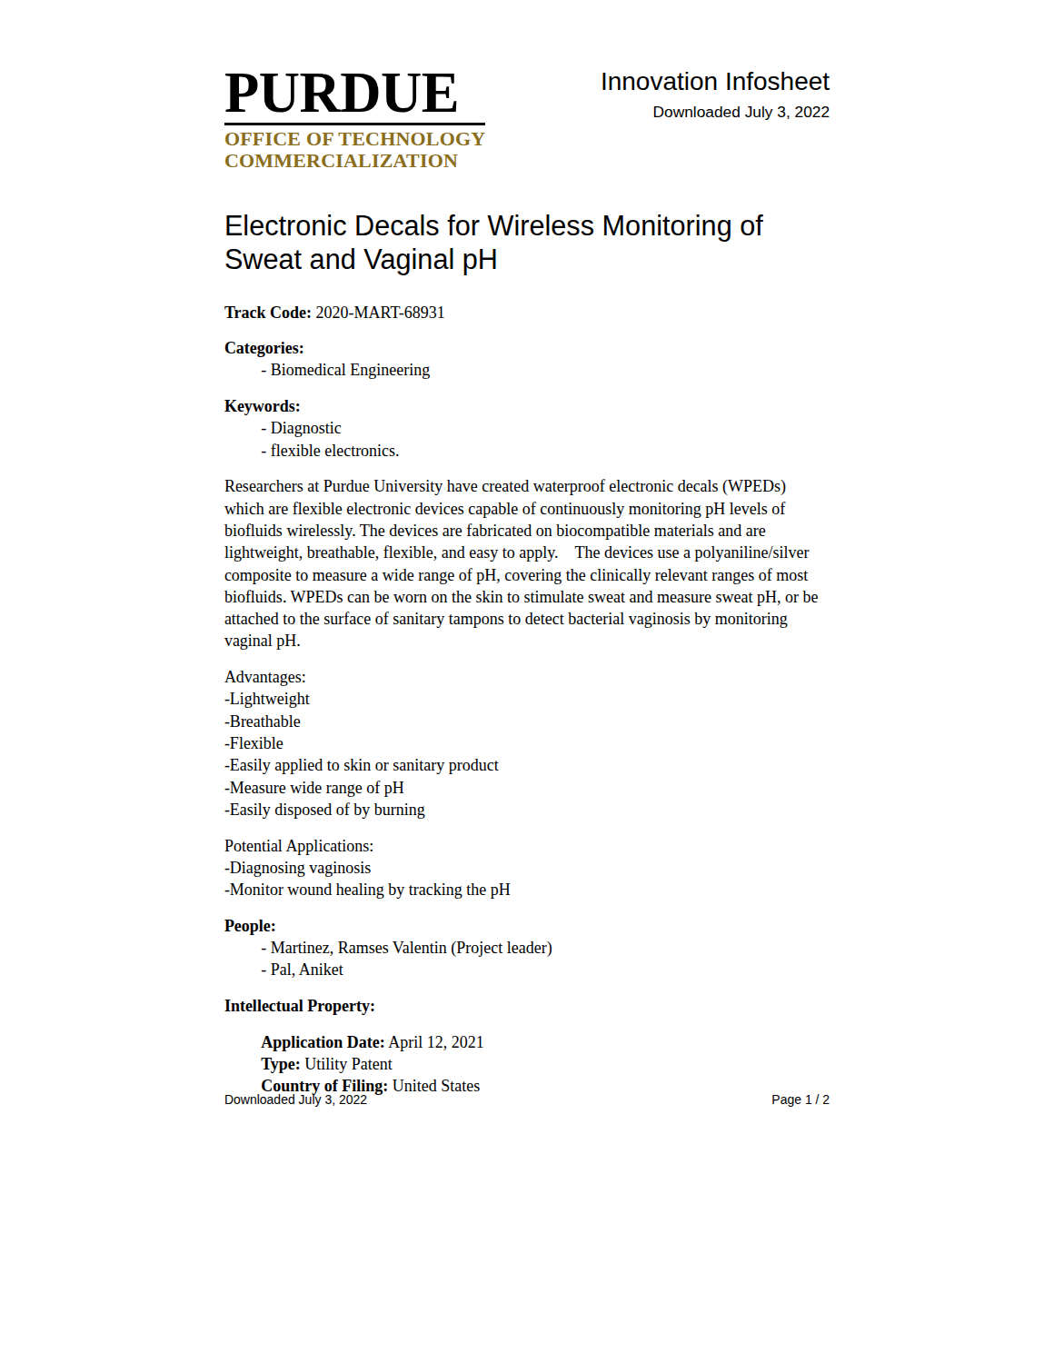PURDUE OFFICE OF TECHNOLOGY COMMERCIALIZATION
Innovation Infosheet
Downloaded July 3, 2022
Electronic Decals for Wireless Monitoring of Sweat and Vaginal pH
Track Code: 2020-MART-68931
Categories:
- Biomedical Engineering
Keywords:
- Diagnostic
- flexible electronics.
Researchers at Purdue University have created waterproof electronic decals (WPEDs) which are flexible electronic devices capable of continuously monitoring pH levels of biofluids wirelessly. The devices are fabricated on biocompatible materials and are lightweight, breathable, flexible, and easy to apply. The devices use a polyaniline/silver composite to measure a wide range of pH, covering the clinically relevant ranges of most biofluids. WPEDs can be worn on the skin to stimulate sweat and measure sweat pH, or be attached to the surface of sanitary tampons to detect bacterial vaginosis by monitoring vaginal pH.
Advantages:
-Lightweight
-Breathable
-Flexible
-Easily applied to skin or sanitary product
-Measure wide range of pH
-Easily disposed of by burning
Potential Applications:
-Diagnosing vaginosis
-Monitor wound healing by tracking the pH
People:
- Martinez, Ramses Valentin (Project leader)
- Pal, Aniket
Intellectual Property:
Application Date: April 12, 2021
Type: Utility Patent
Country of Filing: United States
Downloaded July 3, 2022
Page 1 / 2